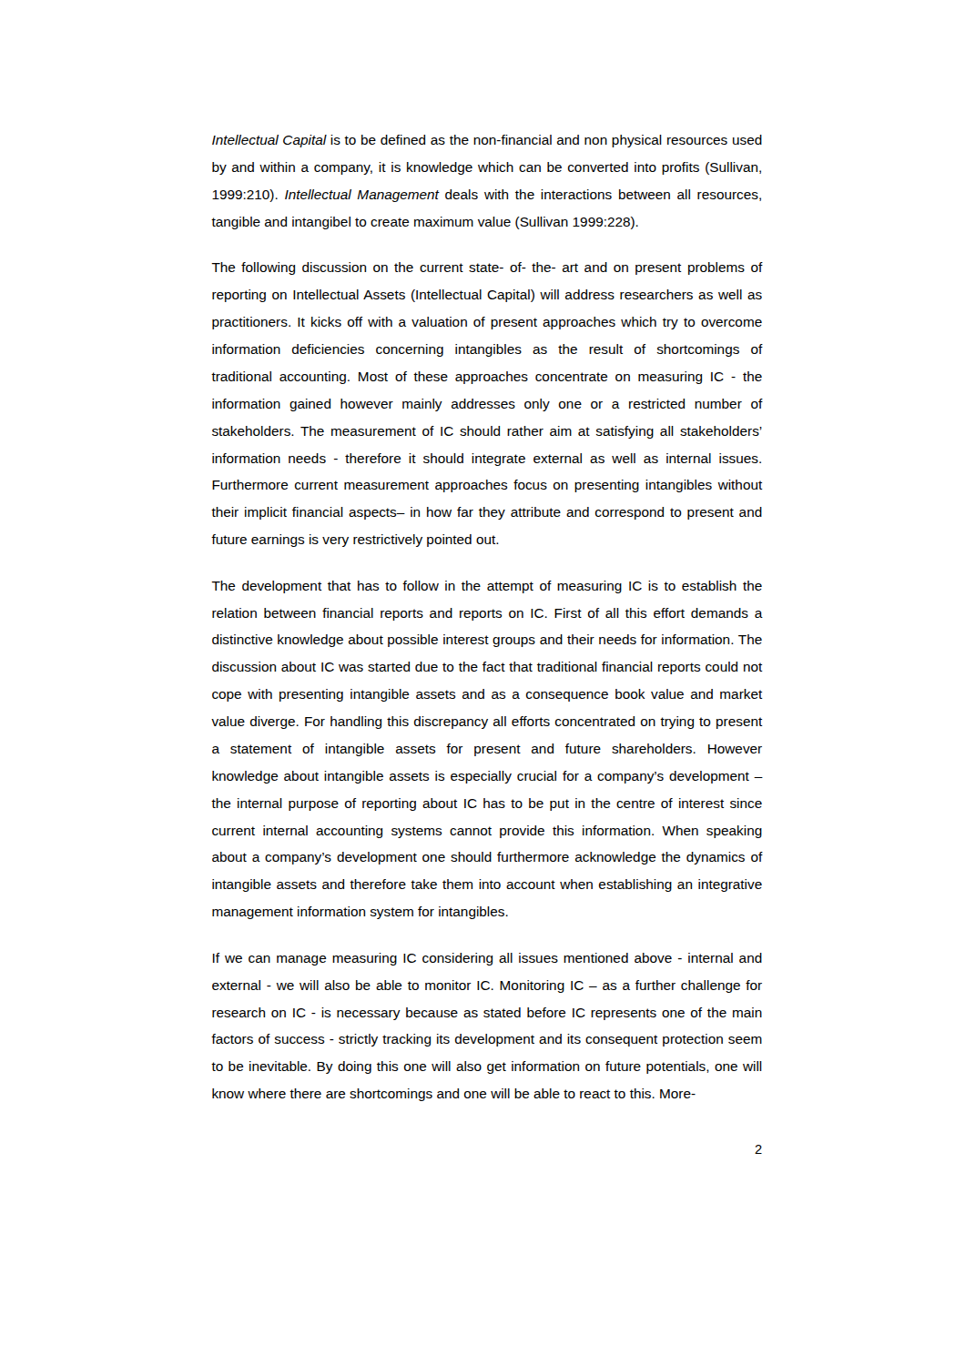Intellectual Capital is to be defined as the non-financial and non physical resources used by and within a company, it is knowledge which can be converted into profits (Sullivan, 1999:210). Intellectual Management deals with the interactions between all resources, tangible and intangibel to create maximum value (Sullivan 1999:228).
The following discussion on the current state- of- the- art and on present problems of reporting on Intellectual Assets (Intellectual Capital) will address researchers as well as practitioners. It kicks off with a valuation of present approaches which try to overcome information deficiencies concerning intangibles as the result of shortcomings of traditional accounting. Most of these approaches concentrate on measuring IC - the information gained however mainly addresses only one or a restricted number of stakeholders. The measurement of IC should rather aim at satisfying all stakeholders’ information needs - therefore it should integrate external as well as internal issues. Furthermore current measurement approaches focus on presenting intangibles without their implicit financial aspects– in how far they attribute and correspond to present and future earnings is very restrictively pointed out.
The development that has to follow in the attempt of measuring IC is to establish the relation between financial reports and reports on IC. First of all this effort demands a distinctive knowledge about possible interest groups and their needs for information. The discussion about IC was started due to the fact that traditional financial reports could not cope with presenting intangible assets and as a consequence book value and market value diverge. For handling this discrepancy all efforts concentrated on trying to present a statement of intangible assets for present and future shareholders. However knowledge about intangible assets is especially crucial for a company’s development – the internal purpose of reporting about IC has to be put in the centre of interest since current internal accounting systems cannot provide this information. When speaking about a company’s development one should furthermore acknowledge the dynamics of intangible assets and therefore take them into account when establishing an integrative management information system for intangibles.
If we can manage measuring IC considering all issues mentioned above - internal and external - we will also be able to monitor IC. Monitoring IC – as a further challenge for research on IC - is necessary because as stated before IC represents one of the main factors of success - strictly tracking its development and its consequent protection seem to be inevitable. By doing this one will also get information on future potentials, one will know where there are shortcomings and one will be able to react to this. More-
2